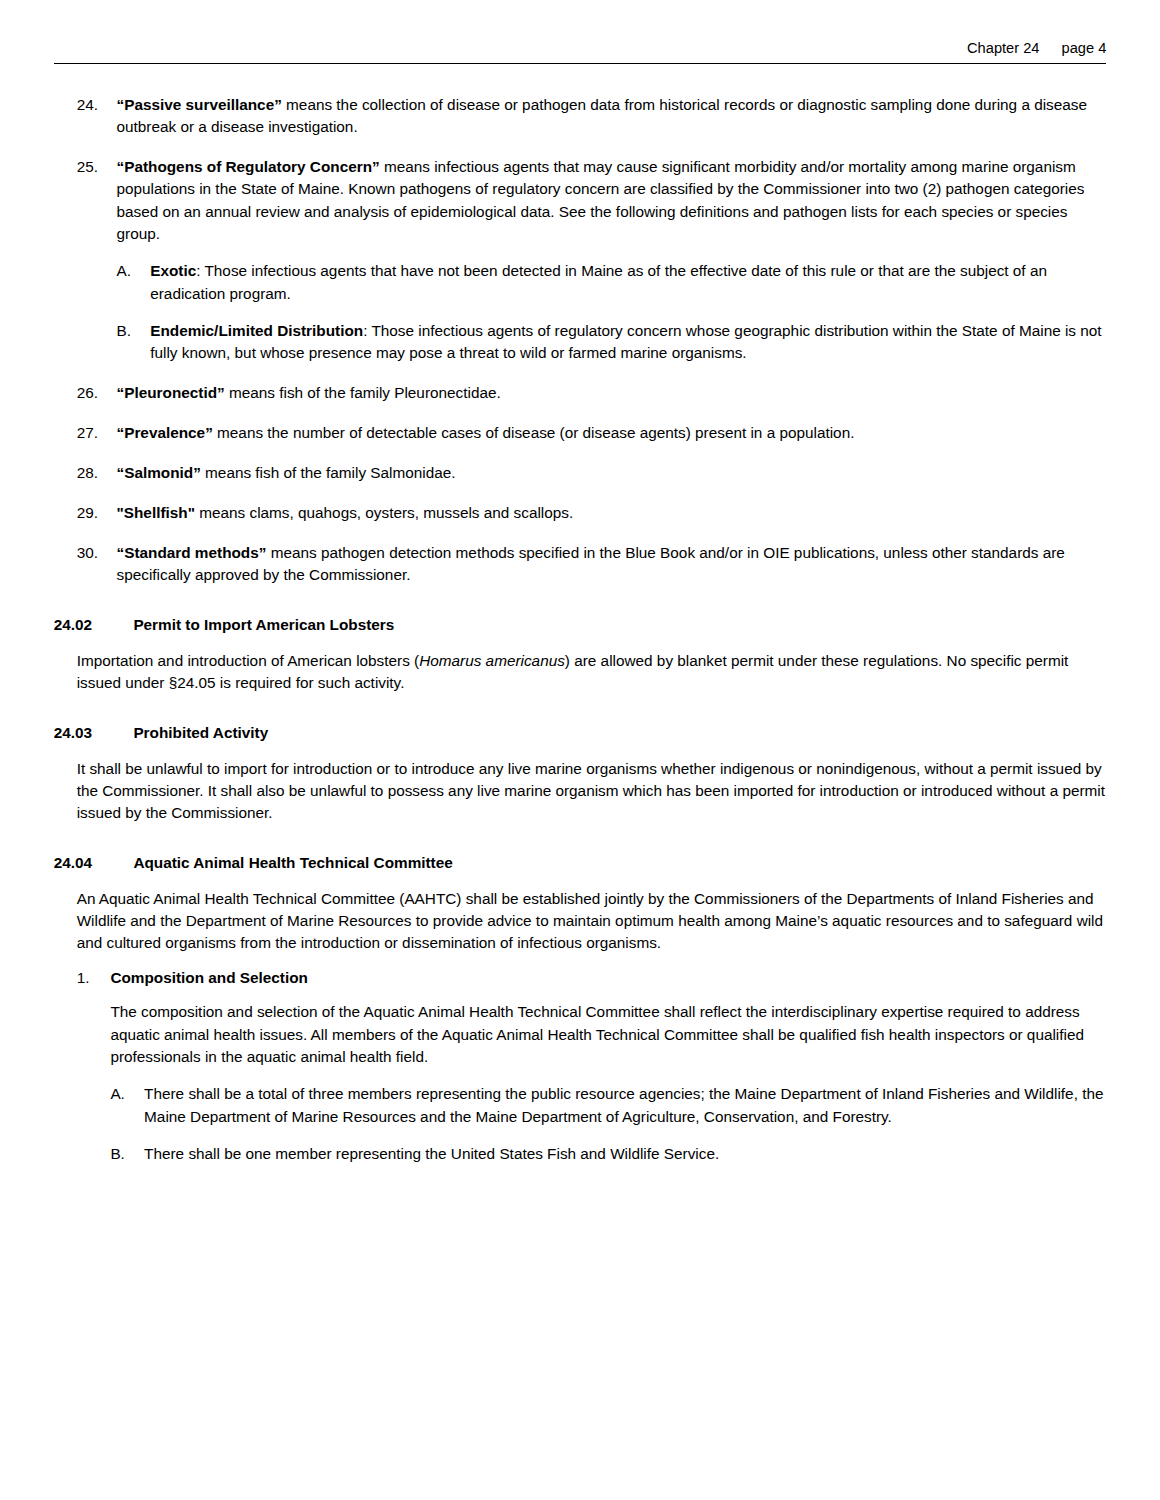Chapter 24page 4
24. “Passive surveillance” means the collection of disease or pathogen data from historical records or diagnostic sampling done during a disease outbreak or a disease investigation.
25. “Pathogens of Regulatory Concern” means infectious agents that may cause significant morbidity and/or mortality among marine organism populations in the State of Maine. Known pathogens of regulatory concern are classified by the Commissioner into two (2) pathogen categories based on an annual review and analysis of epidemiological data. See the following definitions and pathogen lists for each species or species group.
A. Exotic: Those infectious agents that have not been detected in Maine as of the effective date of this rule or that are the subject of an eradication program.
B. Endemic/Limited Distribution: Those infectious agents of regulatory concern whose geographic distribution within the State of Maine is not fully known, but whose presence may pose a threat to wild or farmed marine organisms.
26. “Pleuronectid” means fish of the family Pleuronectidae.
27. “Prevalence” means the number of detectable cases of disease (or disease agents) present in a population.
28. “Salmonid” means fish of the family Salmonidae.
29. "Shellfish" means clams, quahogs, oysters, mussels and scallops.
30. “Standard methods” means pathogen detection methods specified in the Blue Book and/or in OIE publications, unless other standards are specifically approved by the Commissioner.
24.02 Permit to Import American Lobsters
Importation and introduction of American lobsters (Homarus americanus) are allowed by blanket permit under these regulations. No specific permit issued under §24.05 is required for such activity.
24.03 Prohibited Activity
It shall be unlawful to import for introduction or to introduce any live marine organisms whether indigenous or nonindigenous, without a permit issued by the Commissioner. It shall also be unlawful to possess any live marine organism which has been imported for introduction or introduced without a permit issued by the Commissioner.
24.04 Aquatic Animal Health Technical Committee
An Aquatic Animal Health Technical Committee (AAHTC) shall be established jointly by the Commissioners of the Departments of Inland Fisheries and Wildlife and the Department of Marine Resources to provide advice to maintain optimum health among Maine’s aquatic resources and to safeguard wild and cultured organisms from the introduction or dissemination of infectious organisms.
1. Composition and Selection
The composition and selection of the Aquatic Animal Health Technical Committee shall reflect the interdisciplinary expertise required to address aquatic animal health issues. All members of the Aquatic Animal Health Technical Committee shall be qualified fish health inspectors or qualified professionals in the aquatic animal health field.
A. There shall be a total of three members representing the public resource agencies; the Maine Department of Inland Fisheries and Wildlife, the Maine Department of Marine Resources and the Maine Department of Agriculture, Conservation, and Forestry.
B. There shall be one member representing the United States Fish and Wildlife Service.